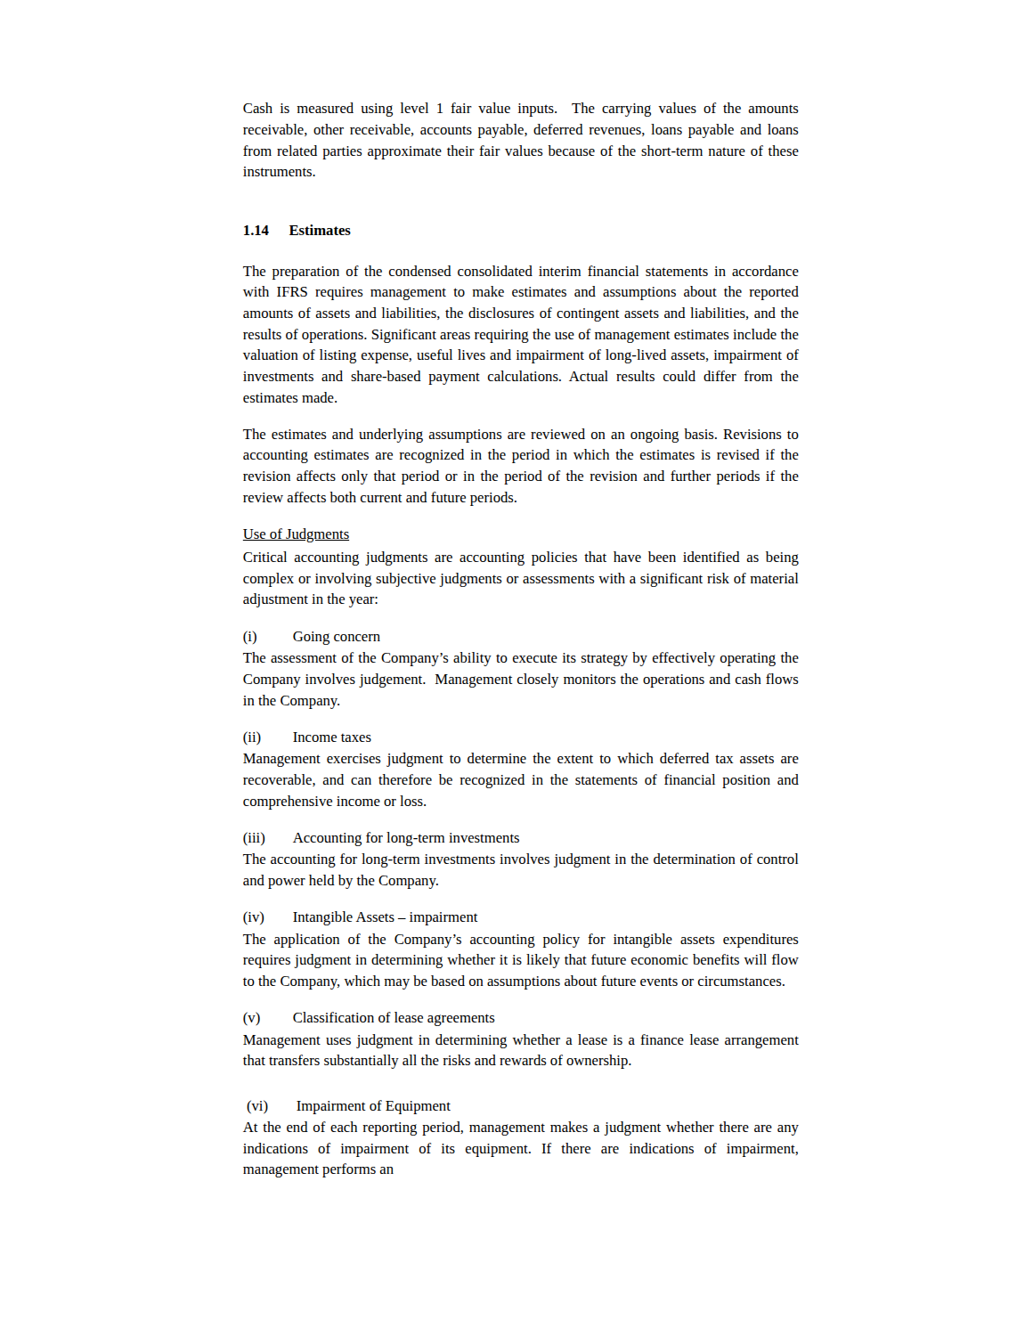Cash is measured using level 1 fair value inputs. The carrying values of the amounts receivable, other receivable, accounts payable, deferred revenues, loans payable and loans from related parties approximate their fair values because of the short-term nature of these instruments.
1.14 Estimates
The preparation of the condensed consolidated interim financial statements in accordance with IFRS requires management to make estimates and assumptions about the reported amounts of assets and liabilities, the disclosures of contingent assets and liabilities, and the results of operations. Significant areas requiring the use of management estimates include the valuation of listing expense, useful lives and impairment of long-lived assets, impairment of investments and share-based payment calculations. Actual results could differ from the estimates made.
The estimates and underlying assumptions are reviewed on an ongoing basis. Revisions to accounting estimates are recognized in the period in which the estimates is revised if the revision affects only that period or in the period of the revision and further periods if the review affects both current and future periods.
Use of Judgments
Critical accounting judgments are accounting policies that have been identified as being complex or involving subjective judgments or assessments with a significant risk of material adjustment in the year:
(i) Going concern The assessment of the Company’s ability to execute its strategy by effectively operating the Company involves judgement. Management closely monitors the operations and cash flows in the Company.
(ii) Income taxes Management exercises judgment to determine the extent to which deferred tax assets are recoverable, and can therefore be recognized in the statements of financial position and comprehensive income or loss.
(iii) Accounting for long-term investments The accounting for long-term investments involves judgment in the determination of control and power held by the Company.
(iv) Intangible Assets – impairment The application of the Company’s accounting policy for intangible assets expenditures requires judgment in determining whether it is likely that future economic benefits will flow to the Company, which may be based on assumptions about future events or circumstances.
(v) Classification of lease agreements Management uses judgment in determining whether a lease is a finance lease arrangement that transfers substantially all the risks and rewards of ownership.
(vi) Impairment of Equipment At the end of each reporting period, management makes a judgment whether there are any indications of impairment of its equipment. If there are indications of impairment, management performs an